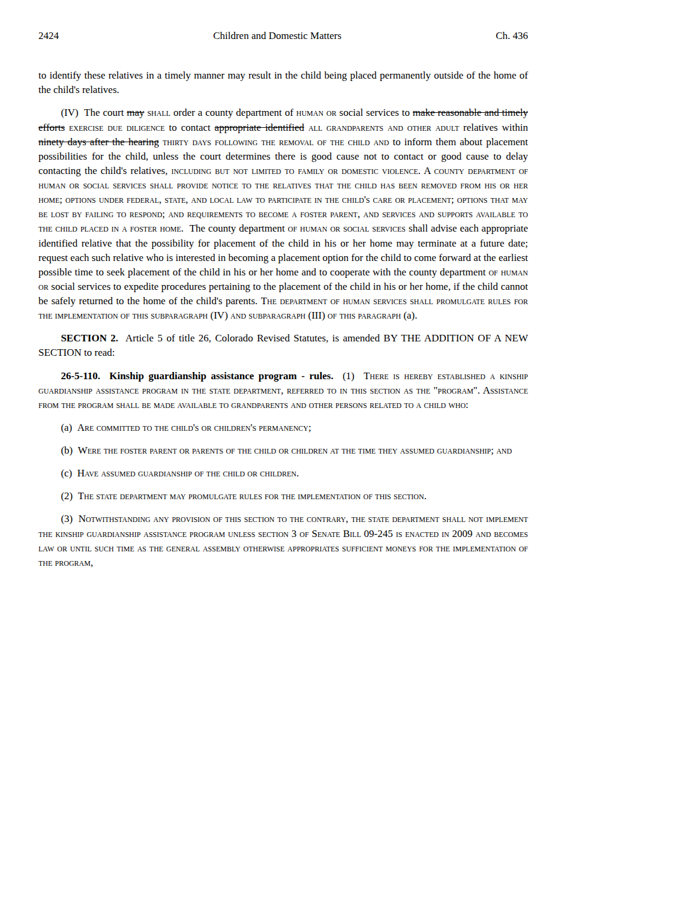2424 Children and Domestic Matters Ch. 436
to identify these relatives in a timely manner may result in the child being placed permanently outside of the home of the child's relatives.
(IV) The court may shall order a county department of human or social services to make reasonable and timely efforts exercise due diligence to contact appropriate identified all grandparents and other adult relatives within ninety days after the hearing thirty days following the removal of the child and to inform them about placement possibilities for the child, unless the court determines there is good cause not to contact or good cause to delay contacting the child's relatives, including but not limited to family or domestic violence. A county department of human or social services shall provide notice to the relatives that the child has been removed from his or her home; options under federal, state, and local law to participate in the child's care or placement; options that may be lost by failing to respond; and requirements to become a foster parent, and services and supports available to the child placed in a foster home. The county department of human or social services shall advise each appropriate identified relative that the possibility for placement of the child in his or her home may terminate at a future date; request each such relative who is interested in becoming a placement option for the child to come forward at the earliest possible time to seek placement of the child in his or her home and to cooperate with the county department of human or social services to expedite procedures pertaining to the placement of the child in his or her home, if the child cannot be safely returned to the home of the child's parents. The department of human services shall promulgate rules for the implementation of this subparagraph (IV) and subparagraph (III) of this paragraph (a).
SECTION 2. Article 5 of title 26, Colorado Revised Statutes, is amended BY THE ADDITION OF A NEW SECTION to read:
26-5-110. Kinship guardianship assistance program - rules. (1) There is hereby established a kinship guardianship assistance program in the state department, referred to in this section as the "program". Assistance from the program shall be made available to grandparents and other persons related to a child who:
(a) Are committed to the child's or children's permanency;
(b) Were the foster parent or parents of the child or children at the time they assumed guardianship; and
(c) Have assumed guardianship of the child or children.
(2) The state department may promulgate rules for the implementation of this section.
(3) Notwithstanding any provision of this section to the contrary, the state department shall not implement the kinship guardianship assistance program unless section 3 of Senate Bill 09-245 is enacted in 2009 and becomes law or until such time as the general assembly otherwise appropriates sufficient moneys for the implementation of the program,